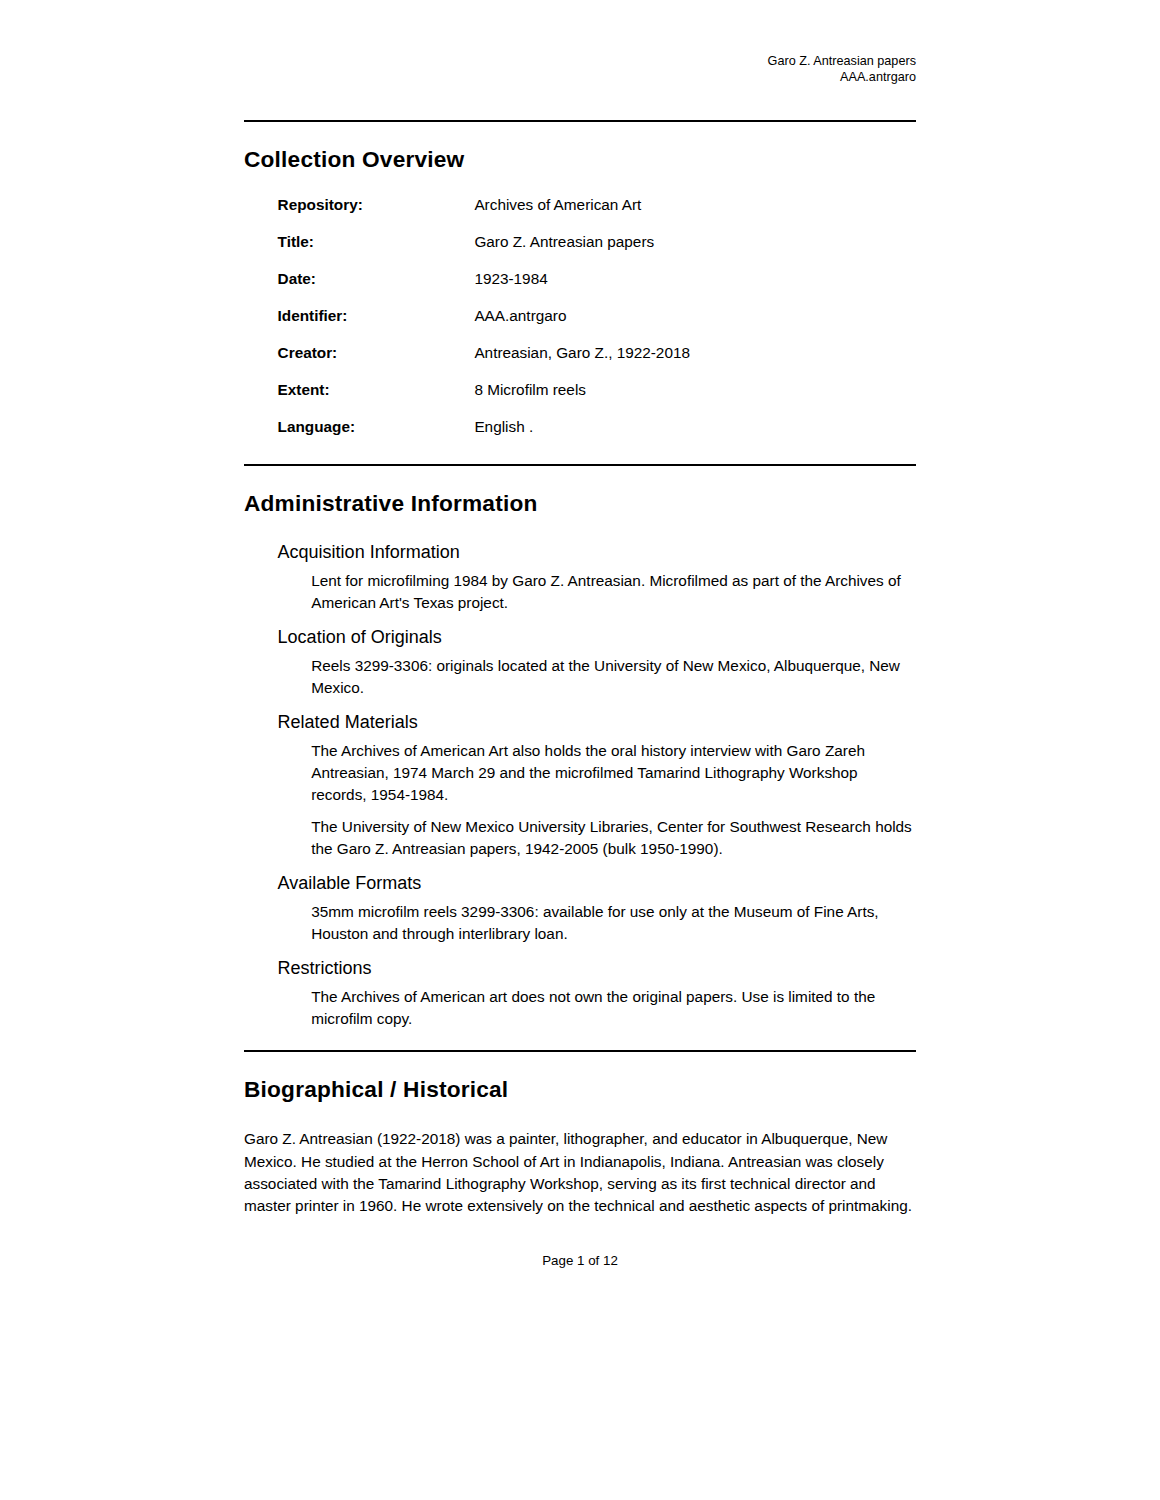Garo Z. Antreasian papers
AAA.antrgaro
Collection Overview
Repository:
Archives of American Art
Title:
Garo Z. Antreasian papers
Date:
1923-1984
Identifier:
AAA.antrgaro
Creator:
Antreasian, Garo Z., 1922-2018
Extent:
8 Microfilm reels
Language:
English .
Administrative Information
Acquisition Information
Lent for microfilming 1984 by Garo Z. Antreasian. Microfilmed as part of the Archives of American Art's Texas project.
Location of Originals
Reels 3299-3306: originals located at the University of New Mexico, Albuquerque, New Mexico.
Related Materials
The Archives of American Art also holds the oral history interview with Garo Zareh Antreasian, 1974 March 29 and the microfilmed Tamarind Lithography Workshop records, 1954-1984.
The University of New Mexico University Libraries, Center for Southwest Research holds the Garo Z. Antreasian papers, 1942-2005 (bulk 1950-1990).
Available Formats
35mm microfilm reels 3299-3306: available for use only at the Museum of Fine Arts, Houston and through interlibrary loan.
Restrictions
The Archives of American art does not own the original papers. Use is limited to the microfilm copy.
Biographical / Historical
Garo Z. Antreasian (1922-2018) was a painter, lithographer, and educator in Albuquerque, New Mexico. He studied at the Herron School of Art in Indianapolis, Indiana. Antreasian was closely associated with the Tamarind Lithography Workshop, serving as its first technical director and master printer in 1960. He wrote extensively on the technical and aesthetic aspects of printmaking.
Page 1 of 12